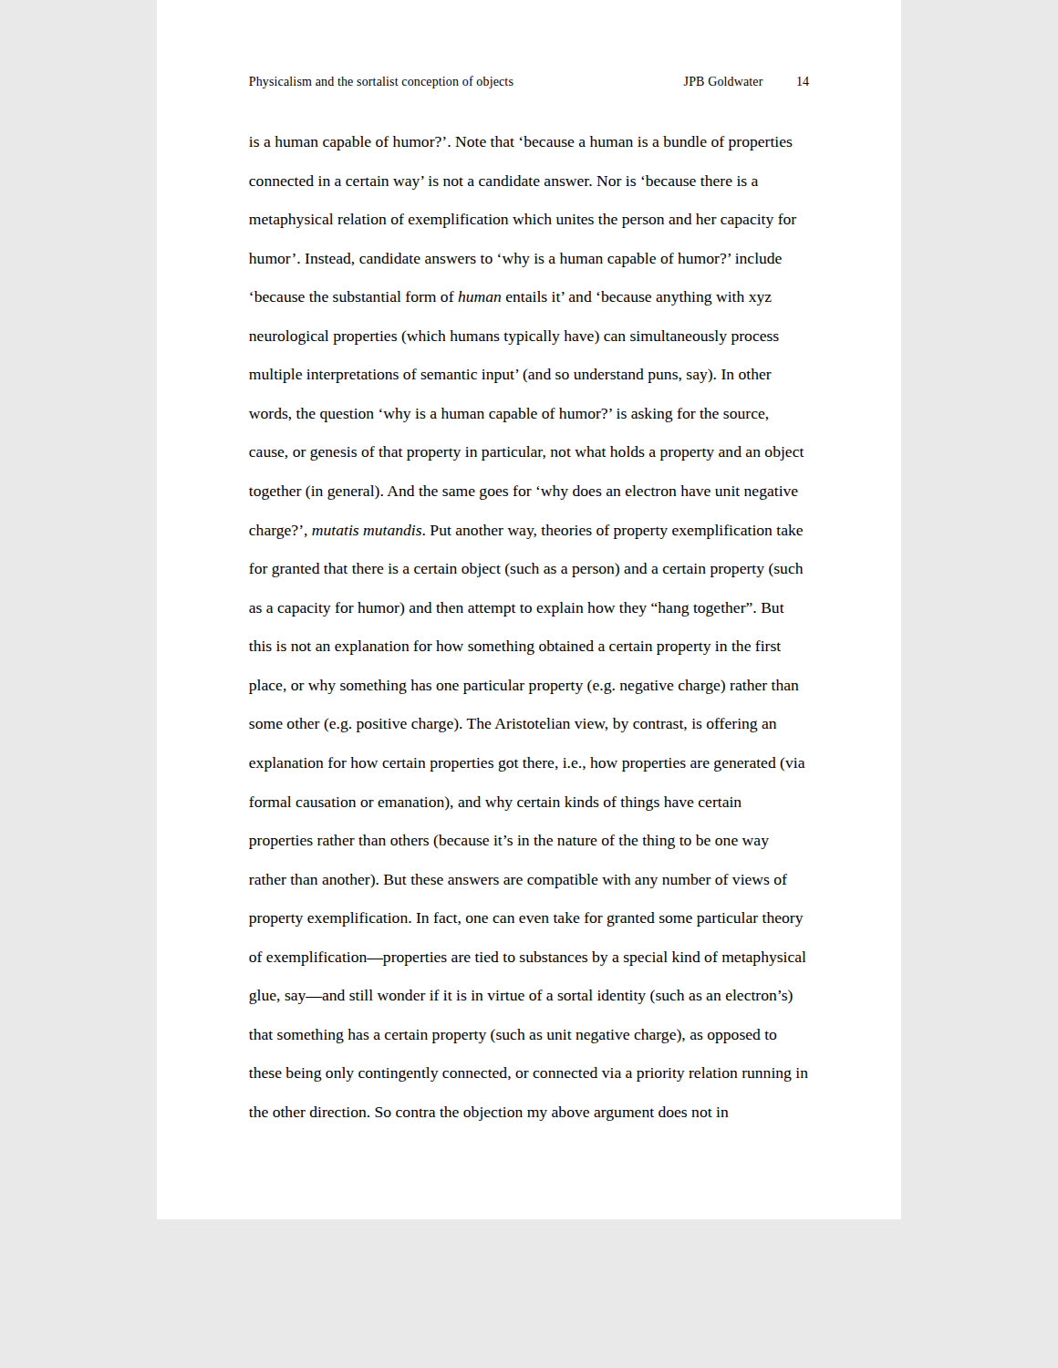Physicalism and the sortalist conception of objects JPB Goldwater 14
is a human capable of humor?’. Note that ‘because a human is a bundle of properties connected in a certain way’ is not a candidate answer. Nor is ‘because there is a metaphysical relation of exemplification which unites the person and her capacity for humor’. Instead, candidate answers to ‘why is a human capable of humor?’ include ‘because the substantial form of human entails it’ and ‘because anything with xyz neurological properties (which humans typically have) can simultaneously process multiple interpretations of semantic input’ (and so understand puns, say). In other words, the question ‘why is a human capable of humor?’ is asking for the source, cause, or genesis of that property in particular, not what holds a property and an object together (in general). And the same goes for ‘why does an electron have unit negative charge?’, mutatis mutandis. Put another way, theories of property exemplification take for granted that there is a certain object (such as a person) and a certain property (such as a capacity for humor) and then attempt to explain how they “hang together”. But this is not an explanation for how something obtained a certain property in the first place, or why something has one particular property (e.g. negative charge) rather than some other (e.g. positive charge). The Aristotelian view, by contrast, is offering an explanation for how certain properties got there, i.e., how properties are generated (via formal causation or emanation), and why certain kinds of things have certain properties rather than others (because it’s in the nature of the thing to be one way rather than another). But these answers are compatible with any number of views of property exemplification. In fact, one can even take for granted some particular theory of exemplification—properties are tied to substances by a special kind of metaphysical glue, say—and still wonder if it is in virtue of a sortal identity (such as an electron’s) that something has a certain property (such as unit negative charge), as opposed to these being only contingently connected, or connected via a priority relation running in the other direction. So contra the objection my above argument does not in